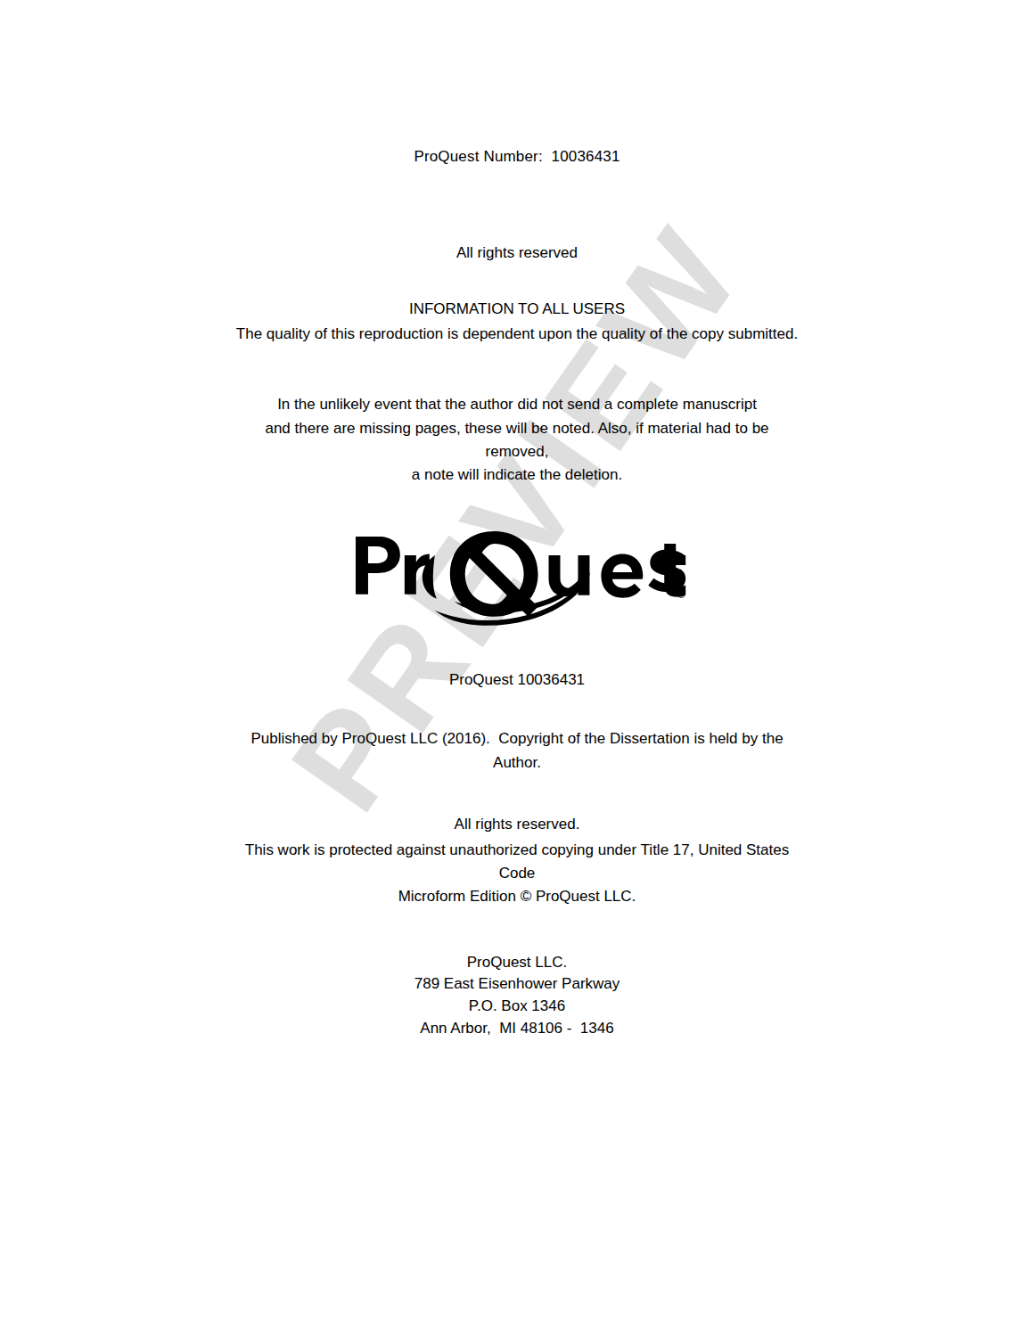PREVIEW
ProQuest Number: 10036431
All rights reserved
INFORMATION TO ALL USERS
The quality of this reproduction is dependent upon the quality of the copy submitted.
In the unlikely event that the author did not send a complete manuscript
and there are missing pages, these will be noted. Also, if material had to be removed,
a note will indicate the deletion.
®
ProQuest 10036431
Published by ProQuest LLC (2016). Copyright of the Dissertation is held by the Author.
All rights reserved.
This work is protected against unauthorized copying under Title 17, United States Code
Microform Edition © ProQuest LLC.
ProQuest LLC.
789 East Eisenhower Parkway
P.O. Box 1346
Ann Arbor, MI 48106 - 1346